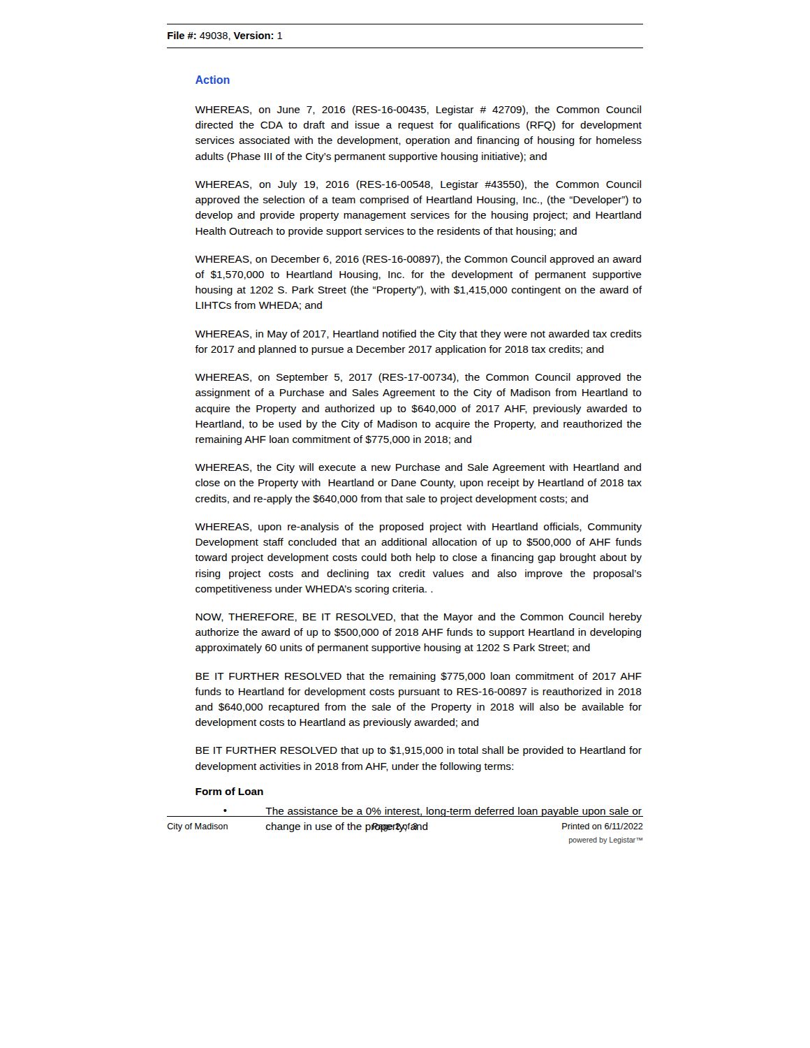File #: 49038, Version: 1
Action
WHEREAS, on June 7, 2016 (RES-16-00435, Legistar # 42709), the Common Council directed the CDA to draft and issue a request for qualifications (RFQ) for development services associated with the development, operation and financing of housing for homeless adults (Phase III of the City’s permanent supportive housing initiative); and
WHEREAS, on July 19, 2016 (RES-16-00548, Legistar #43550), the Common Council approved the selection of a team comprised of Heartland Housing, Inc., (the “Developer”) to develop and provide property management services for the housing project; and Heartland Health Outreach to provide support services to the residents of that housing; and
WHEREAS, on December 6, 2016 (RES-16-00897), the Common Council approved an award of $1,570,000 to Heartland Housing, Inc. for the development of permanent supportive housing at 1202 S. Park Street (the “Property”), with $1,415,000 contingent on the award of LIHTCs from WHEDA; and
WHEREAS, in May of 2017, Heartland notified the City that they were not awarded tax credits for 2017 and planned to pursue a December 2017 application for 2018 tax credits; and
WHEREAS, on September 5, 2017 (RES-17-00734), the Common Council approved the assignment of a Purchase and Sales Agreement to the City of Madison from Heartland to acquire the Property and authorized up to $640,000 of 2017 AHF, previously awarded to Heartland, to be used by the City of Madison to acquire the Property, and reauthorized the remaining AHF loan commitment of $775,000 in 2018; and
WHEREAS, the City will execute a new Purchase and Sale Agreement with Heartland and close on the Property with Heartland or Dane County, upon receipt by Heartland of 2018 tax credits, and re-apply the $640,000 from that sale to project development costs; and
WHEREAS, upon re-analysis of the proposed project with Heartland officials, Community Development staff concluded that an additional allocation of up to $500,000 of AHF funds toward project development costs could both help to close a financing gap brought about by rising project costs and declining tax credit values and also improve the proposal’s competitiveness under WHEDA’s scoring criteria. .
NOW, THEREFORE, BE IT RESOLVED, that the Mayor and the Common Council hereby authorize the award of up to $500,000 of 2018 AHF funds to support Heartland in developing approximately 60 units of permanent supportive housing at 1202 S Park Street; and
BE IT FURTHER RESOLVED that the remaining $775,000 loan commitment of 2017 AHF funds to Heartland for development costs pursuant to RES-16-00897 is reauthorized in 2018 and $640,000 recaptured from the sale of the Property in 2018 will also be available for development costs to Heartland as previously awarded; and
BE IT FURTHER RESOLVED that up to $1,915,000 in total shall be provided to Heartland for development activities in 2018 from AHF, under the following terms:
Form of Loan
The assistance be a 0% interest, long-term deferred loan payable upon sale or change in use of the property; and
City of Madison
Page 2 of 3
Printed on 6/11/2022 powered by Legistar™